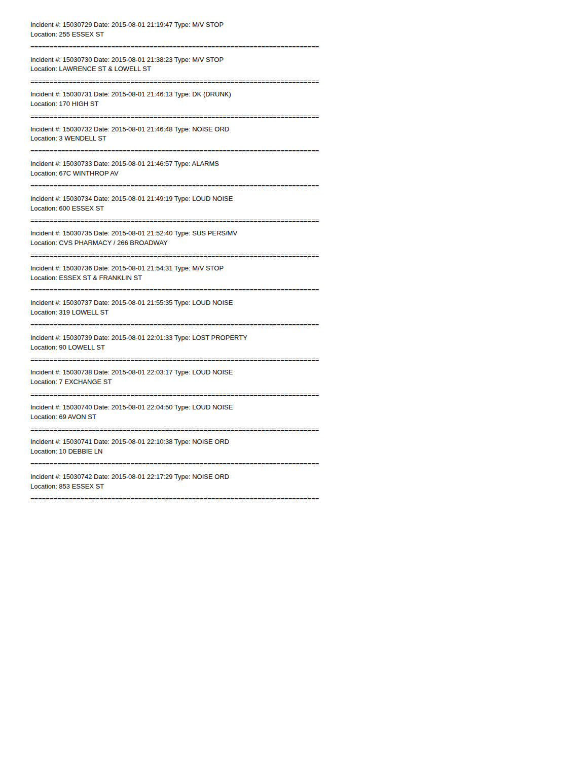Incident #: 15030729 Date: 2015-08-01 21:19:47 Type: M/V STOP
Location: 255 ESSEX ST
===========================================================================
Incident #: 15030730 Date: 2015-08-01 21:38:23 Type: M/V STOP
Location: LAWRENCE ST & LOWELL ST
===========================================================================
Incident #: 15030731 Date: 2015-08-01 21:46:13 Type: DK (DRUNK)
Location: 170 HIGH ST
===========================================================================
Incident #: 15030732 Date: 2015-08-01 21:46:48 Type: NOISE ORD
Location: 3 WENDELL ST
===========================================================================
Incident #: 15030733 Date: 2015-08-01 21:46:57 Type: ALARMS
Location: 67C WINTHROP AV
===========================================================================
Incident #: 15030734 Date: 2015-08-01 21:49:19 Type: LOUD NOISE
Location: 600 ESSEX ST
===========================================================================
Incident #: 15030735 Date: 2015-08-01 21:52:40 Type: SUS PERS/MV
Location: CVS PHARMACY / 266 BROADWAY
===========================================================================
Incident #: 15030736 Date: 2015-08-01 21:54:31 Type: M/V STOP
Location: ESSEX ST & FRANKLIN ST
===========================================================================
Incident #: 15030737 Date: 2015-08-01 21:55:35 Type: LOUD NOISE
Location: 319 LOWELL ST
===========================================================================
Incident #: 15030739 Date: 2015-08-01 22:01:33 Type: LOST PROPERTY
Location: 90 LOWELL ST
===========================================================================
Incident #: 15030738 Date: 2015-08-01 22:03:17 Type: LOUD NOISE
Location: 7 EXCHANGE ST
===========================================================================
Incident #: 15030740 Date: 2015-08-01 22:04:50 Type: LOUD NOISE
Location: 69 AVON ST
===========================================================================
Incident #: 15030741 Date: 2015-08-01 22:10:38 Type: NOISE ORD
Location: 10 DEBBIE LN
===========================================================================
Incident #: 15030742 Date: 2015-08-01 22:17:29 Type: NOISE ORD
Location: 853 ESSEX ST
===========================================================================